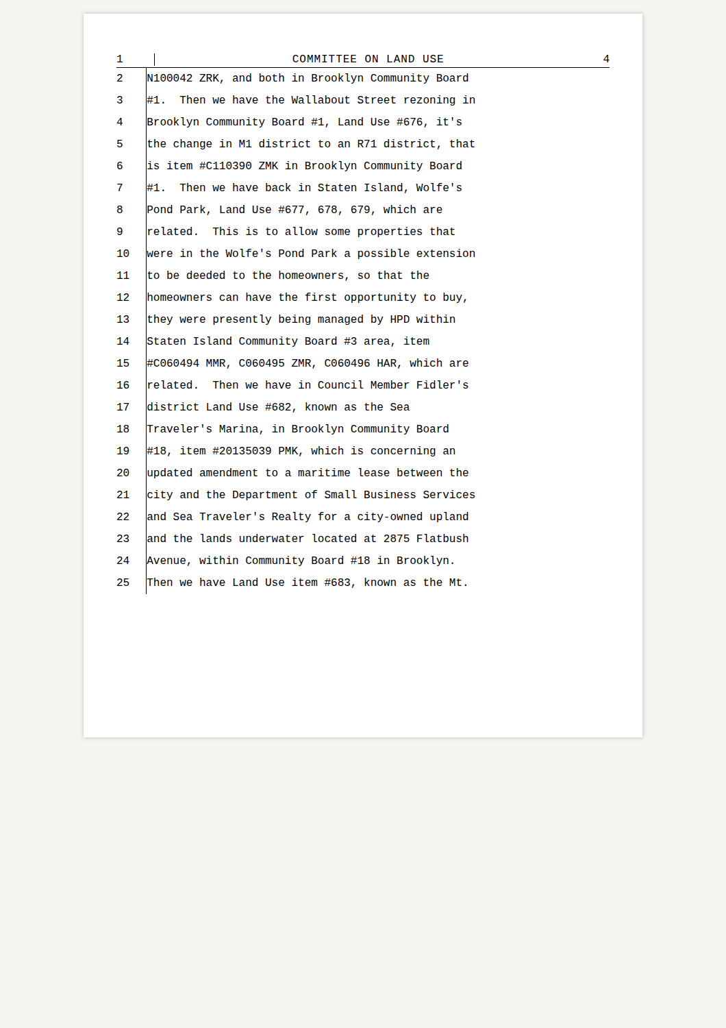1
COMMITTEE ON LAND USE
4
| 2 | N100042 ZRK, and both in Brooklyn Community Board |
| 3 | #1. Then we have the Wallabout Street rezoning in |
| 4 | Brooklyn Community Board #1, Land Use #676, it's |
| 5 | the change in M1 district to an R71 district, that |
| 6 | is item #C110390 ZMK in Brooklyn Community Board |
| 7 | #1. Then we have back in Staten Island, Wolfe's |
| 8 | Pond Park, Land Use #677, 678, 679, which are |
| 9 | related. This is to allow some properties that |
| 10 | were in the Wolfe's Pond Park a possible extension |
| 11 | to be deeded to the homeowners, so that the |
| 12 | homeowners can have the first opportunity to buy, |
| 13 | they were presently being managed by HPD within |
| 14 | Staten Island Community Board #3 area, item |
| 15 | #C060494 MMR, C060495 ZMR, C060496 HAR, which are |
| 16 | related. Then we have in Council Member Fidler's |
| 17 | district Land Use #682, known as the Sea |
| 18 | Traveler's Marina, in Brooklyn Community Board |
| 19 | #18, item #20135039 PMK, which is concerning an |
| 20 | updated amendment to a maritime lease between the |
| 21 | city and the Department of Small Business Services |
| 22 | and Sea Traveler's Realty for a city-owned upland |
| 23 | and the lands underwater located at 2875 Flatbush |
| 24 | Avenue, within Community Board #18 in Brooklyn. |
| 25 | Then we have Land Use item #683, known as the Mt. |